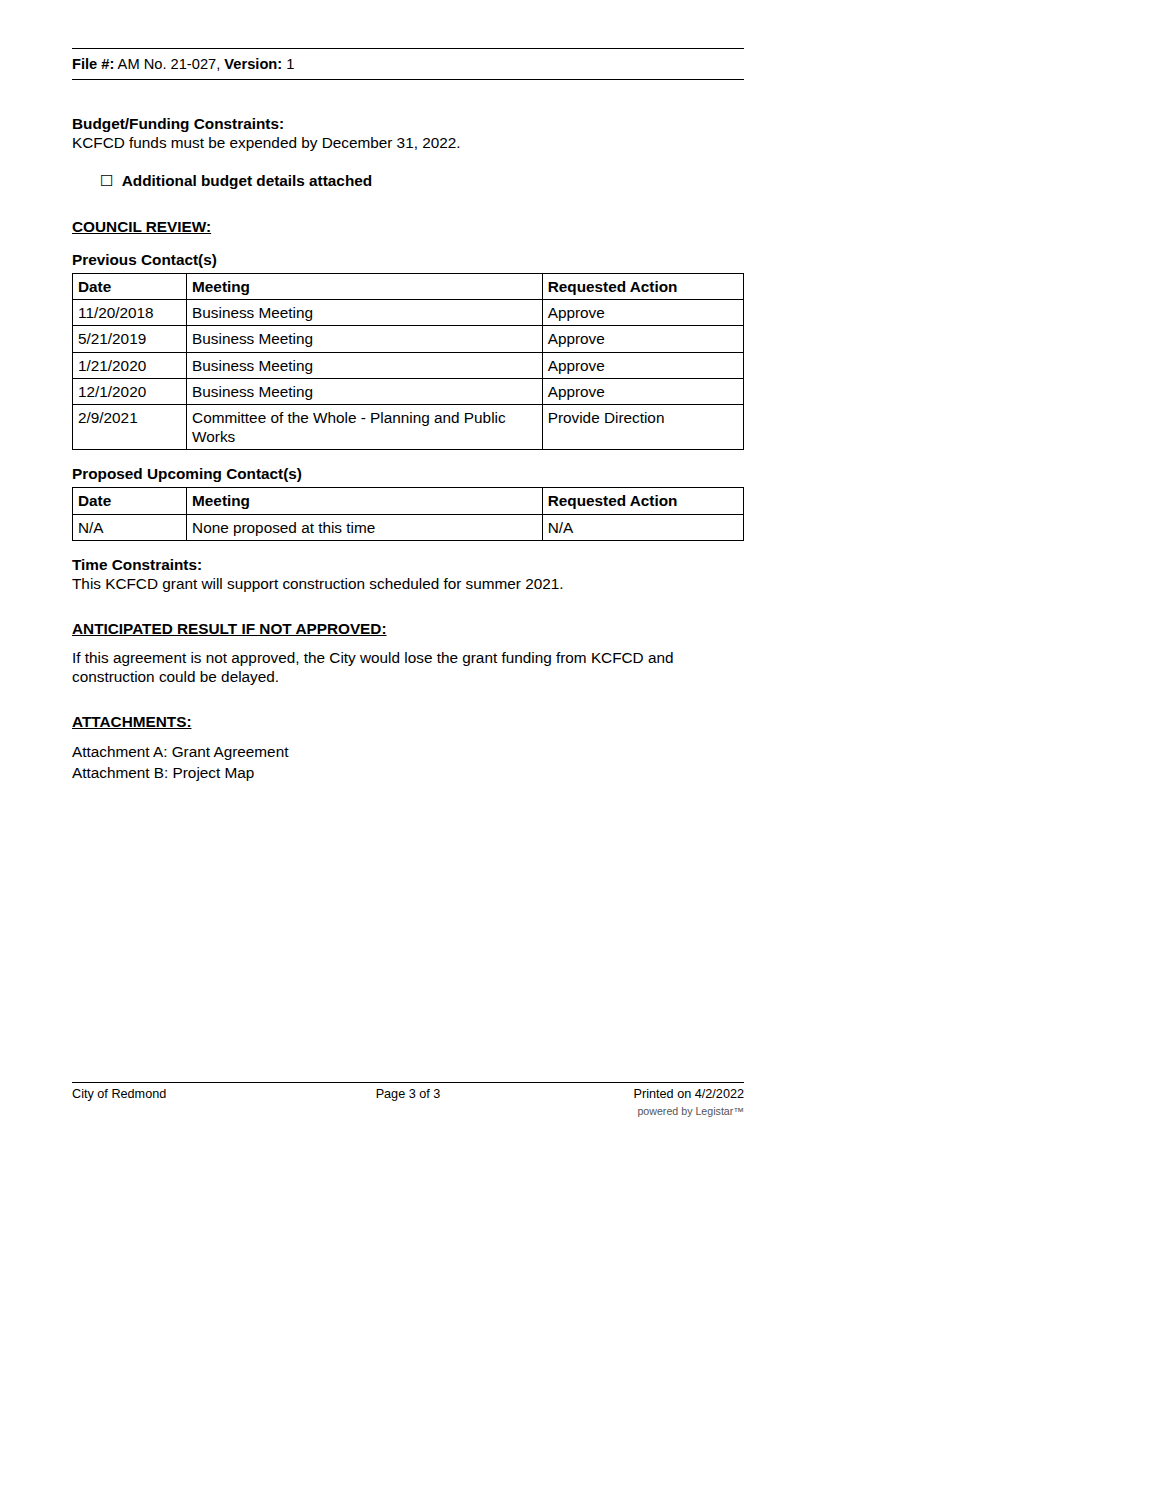File #: AM No. 21-027, Version: 1
Budget/Funding Constraints:
KCFCD funds must be expended by December 31, 2022.
☐Additional budget details attached
COUNCIL REVIEW:
Previous Contact(s)
| Date | Meeting | Requested Action |
| --- | --- | --- |
| 11/20/2018 | Business Meeting | Approve |
| 5/21/2019 | Business Meeting | Approve |
| 1/21/2020 | Business Meeting | Approve |
| 12/1/2020 | Business Meeting | Approve |
| 2/9/2021 | Committee of the Whole - Planning and Public Works | Provide Direction |
Proposed Upcoming Contact(s)
| Date | Meeting | Requested Action |
| --- | --- | --- |
| N/A | None proposed at this time | N/A |
Time Constraints:
This KCFCD grant will support construction scheduled for summer 2021.
ANTICIPATED RESULT IF NOT APPROVED:
If this agreement is not approved, the City would lose the grant funding from KCFCD and construction could be delayed.
ATTACHMENTS:
Attachment A: Grant Agreement
Attachment B: Project Map
City of Redmond
Page 3 of 3
Printed on 4/2/2022
powered by Legistar™